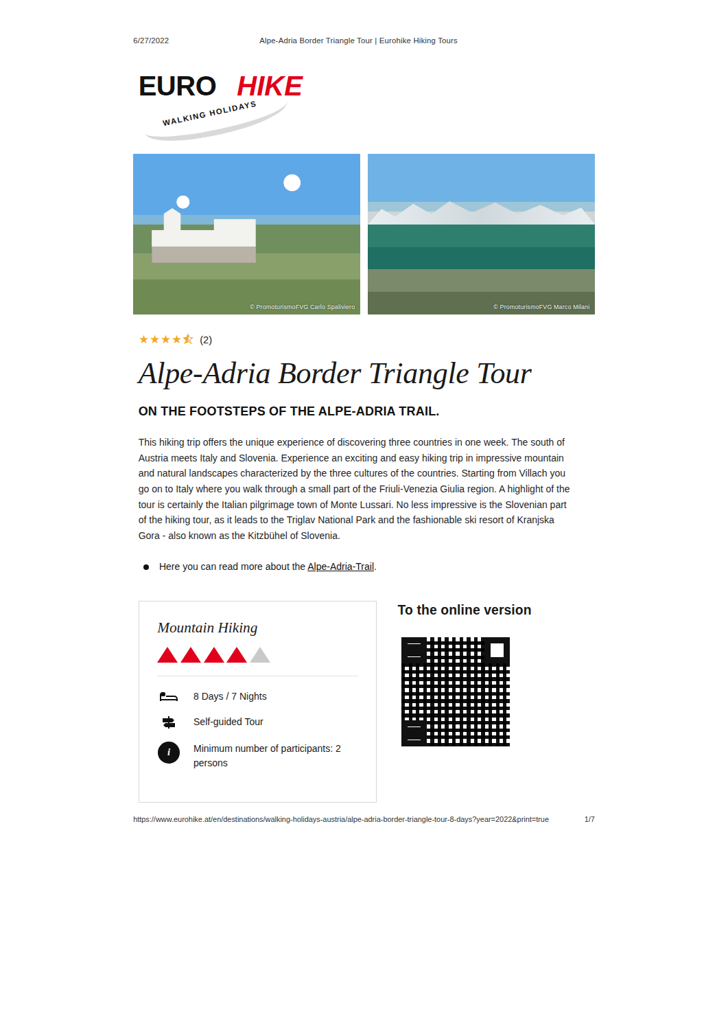6/27/2022 Alpe-Adria Border Triangle Tour | Eurohike Hiking Tours
EURO HIKE WALKING HOLIDAYS
© PromoturismoFVG Carlo Spaliviero
© PromoturismoFVG Marco Milani
★★★★⯪ (2)
Alpe-Adria Border Triangle Tour
ON THE FOOTSTEPS OF THE ALPE-ADRIA TRAIL.
This hiking trip offers the unique experience of discovering three countries in one week. The south of Austria meets Italy and Slovenia. Experience an exciting and easy hiking trip in impressive mountain and natural landscapes characterized by the three cultures of the countries. Starting from Villach you go on to Italy where you walk through a small part of the Friuli-Venezia Giulia region. A highlight of the tour is certainly the Italian pilgrimage town of Monte Lussari. No less impressive is the Slovenian part of the hiking tour, as it leads to the Triglav National Park and the fashionable ski resort of Kranjska Gora - also known as the Kitzbühel of Slovenia.
Here you can read more about the Alpe-Adria-Trail.
Mountain Hiking
8 Days / 7 Nights
Self-guided Tour
i Minimum number of participants: 2
persons
To the online version
https://www.eurohike.at/en/destinations/walking-holidays-austria/alpe-adria-border-triangle-tour-8-days?year=2022&print=true 1/7